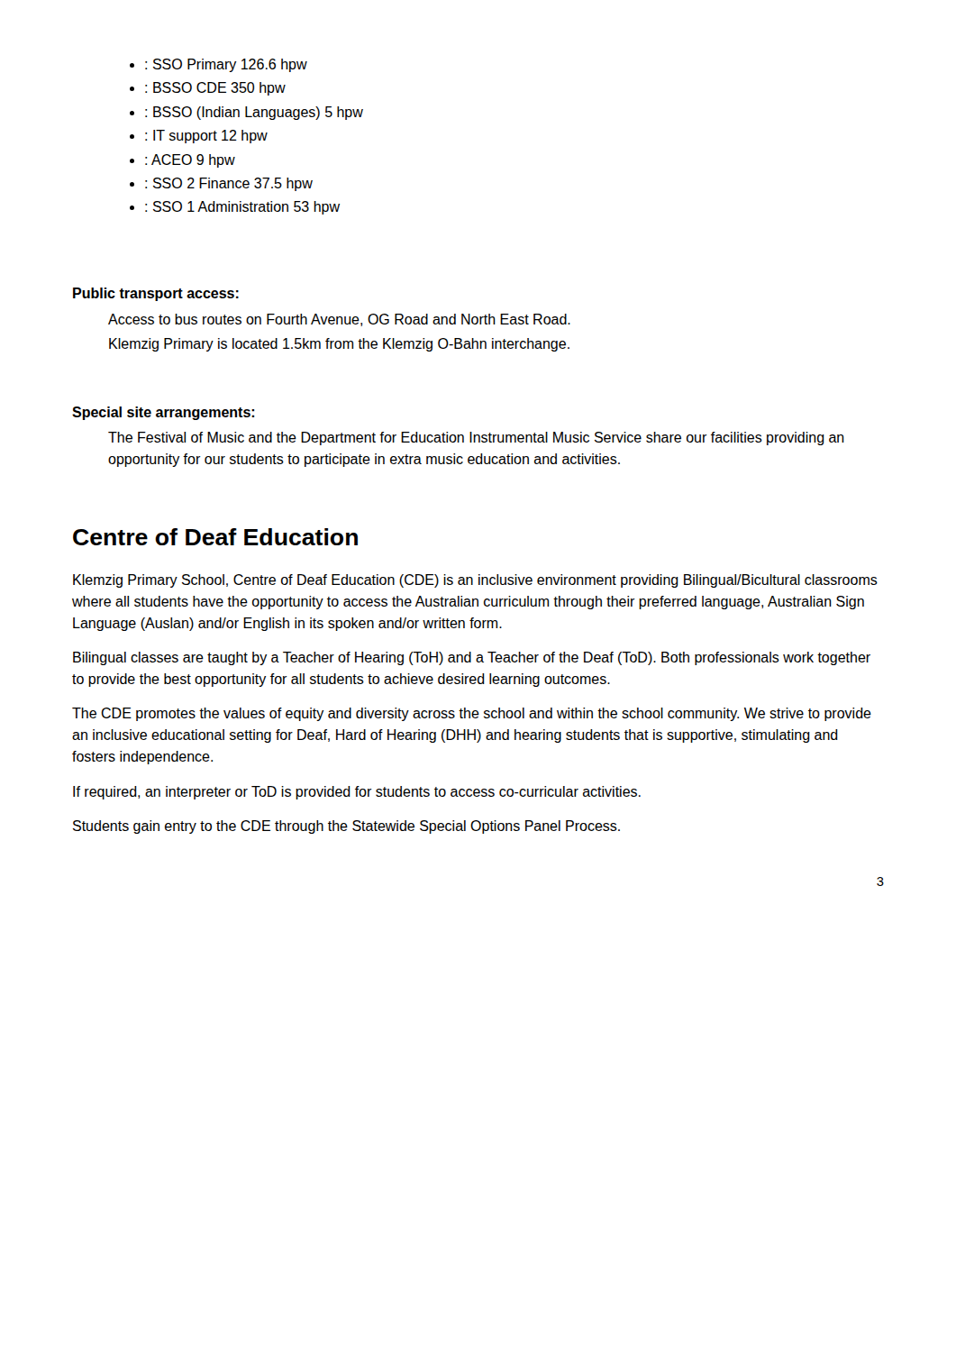: SSO Primary 126.6 hpw
: BSSO CDE 350 hpw
: BSSO (Indian Languages) 5 hpw
: IT support 12 hpw
: ACEO 9 hpw
: SSO 2 Finance 37.5 hpw
: SSO 1 Administration 53 hpw
Public transport access:
Access to bus routes on Fourth Avenue, OG Road and North East Road.
Klemzig Primary is located 1.5km from the Klemzig O-Bahn interchange.
Special site arrangements:
The Festival of Music and the Department for Education Instrumental Music Service share our facilities providing an opportunity for our students to participate in extra music education and activities.
Centre of Deaf Education
Klemzig Primary School, Centre of Deaf Education (CDE) is an inclusive environment providing Bilingual/Bicultural classrooms where all students have the opportunity to access the Australian curriculum through their preferred language, Australian Sign Language (Auslan) and/or English in its spoken and/or written form.
Bilingual classes are taught by a Teacher of Hearing (ToH) and a Teacher of the Deaf (ToD). Both professionals work together to provide the best opportunity for all students to achieve desired learning outcomes.
The CDE promotes the values of equity and diversity across the school and within the school community. We strive to provide an inclusive educational setting for Deaf, Hard of Hearing (DHH) and hearing students that is supportive, stimulating and fosters independence.
If required, an interpreter or ToD is provided for students to access co-curricular activities.
Students gain entry to the CDE through the Statewide Special Options Panel Process.
3